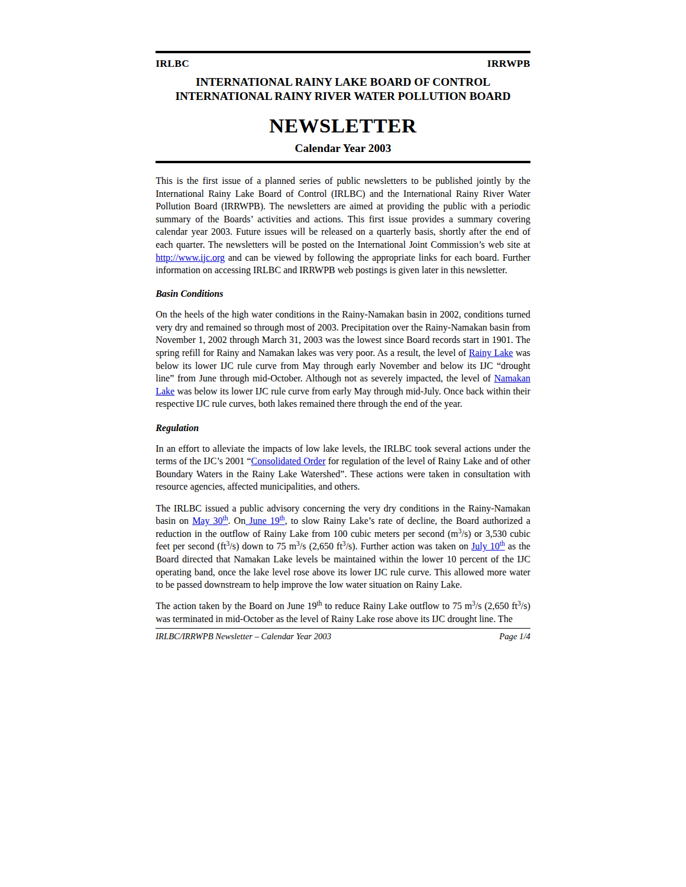IRLBC IRRWPB
INTERNATIONAL RAINY LAKE BOARD OF CONTROL
INTERNATIONAL RAINY RIVER WATER POLLUTION BOARD
NEWSLETTER
Calendar Year 2003
This is the first issue of a planned series of public newsletters to be published jointly by the International Rainy Lake Board of Control (IRLBC) and the International Rainy River Water Pollution Board (IRRWPB). The newsletters are aimed at providing the public with a periodic summary of the Boards’ activities and actions. This first issue provides a summary covering calendar year 2003. Future issues will be released on a quarterly basis, shortly after the end of each quarter. The newsletters will be posted on the International Joint Commission’s web site at http://www.ijc.org and can be viewed by following the appropriate links for each board. Further information on accessing IRLBC and IRRWPB web postings is given later in this newsletter.
Basin Conditions
On the heels of the high water conditions in the Rainy-Namakan basin in 2002, conditions turned very dry and remained so through most of 2003. Precipitation over the Rainy-Namakan basin from November 1, 2002 through March 31, 2003 was the lowest since Board records start in 1901. The spring refill for Rainy and Namakan lakes was very poor. As a result, the level of Rainy Lake was below its lower IJC rule curve from May through early November and below its IJC “drought line” from June through mid-October. Although not as severely impacted, the level of Namakan Lake was below its lower IJC rule curve from early May through mid-July. Once back within their respective IJC rule curves, both lakes remained there through the end of the year.
Regulation
In an effort to alleviate the impacts of low lake levels, the IRLBC took several actions under the terms of the IJC’s 2001 “Consolidated Order for regulation of the level of Rainy Lake and of other Boundary Waters in the Rainy Lake Watershed”. These actions were taken in consultation with resource agencies, affected municipalities, and others.
The IRLBC issued a public advisory concerning the very dry conditions in the Rainy-Namakan basin on May 30th. On June 19th, to slow Rainy Lake’s rate of decline, the Board authorized a reduction in the outflow of Rainy Lake from 100 cubic meters per second (m3/s) or 3,530 cubic feet per second (ft3/s) down to 75 m3/s (2,650 ft3/s). Further action was taken on July 10th as the Board directed that Namakan Lake levels be maintained within the lower 10 percent of the IJC operating band, once the lake level rose above its lower IJC rule curve. This allowed more water to be passed downstream to help improve the low water situation on Rainy Lake.
The action taken by the Board on June 19th to reduce Rainy Lake outflow to 75 m3/s (2,650 ft3/s) was terminated in mid-October as the level of Rainy Lake rose above its IJC drought line. The
IRLBC/IRRWPB Newsletter – Calendar Year 2003 Page 1/4